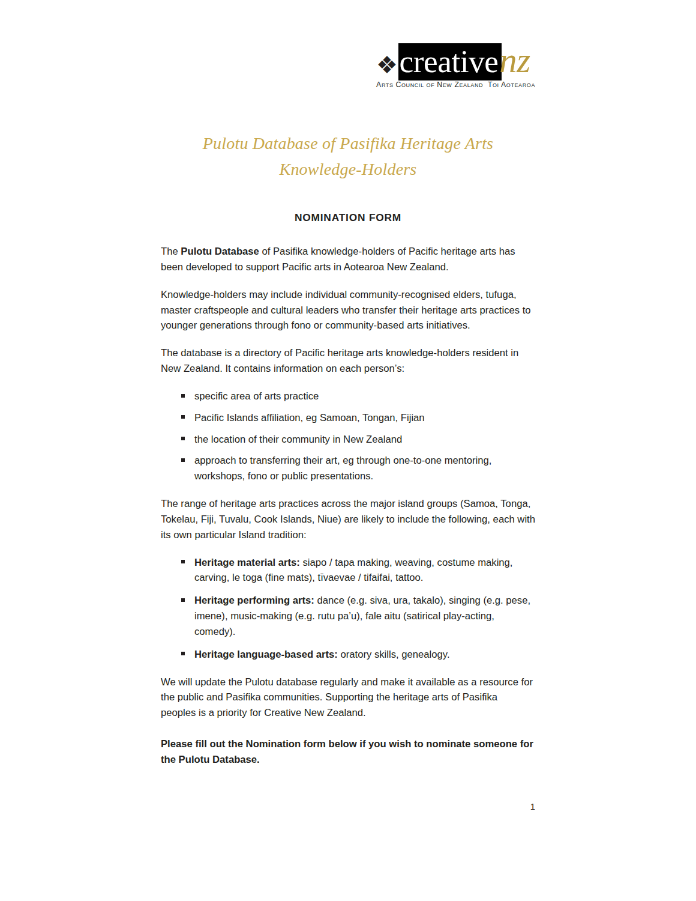❖creative nz
Arts Council of New Zealand Toi Aotearoa
Pulotu Database of Pasifika Heritage Arts Knowledge-Holders
NOMINATION FORM
The Pulotu Database of Pasifika knowledge-holders of Pacific heritage arts has been developed to support Pacific arts in Aotearoa New Zealand.
Knowledge-holders may include individual community-recognised elders, tufuga, master craftspeople and cultural leaders who transfer their heritage arts practices to younger generations through fono or community-based arts initiatives.
The database is a directory of Pacific heritage arts knowledge-holders resident in New Zealand. It contains information on each person’s:
specific area of arts practice
Pacific Islands affiliation, eg Samoan, Tongan, Fijian
the location of their community in New Zealand
approach to transferring their art, eg through one-to-one mentoring, workshops, fono or public presentations.
The range of heritage arts practices across the major island groups (Samoa, Tonga, Tokelau, Fiji, Tuvalu, Cook Islands, Niue) are likely to include the following, each with its own particular Island tradition:
Heritage material arts: siapo / tapa making, weaving, costume making, carving, le toga (fine mats), tīvaevae / tifaifai, tattoo.
Heritage performing arts: dance (e.g. siva, ura, takalo), singing (e.g. pese, imene), music-making (e.g. rutu pa’u), fale aitu (satirical play-acting, comedy).
Heritage language-based arts: oratory skills, genealogy.
We will update the Pulotu database regularly and make it available as a resource for the public and Pasifika communities. Supporting the heritage arts of Pasifika peoples is a priority for Creative New Zealand.
Please fill out the Nomination form below if you wish to nominate someone for the Pulotu Database.
1